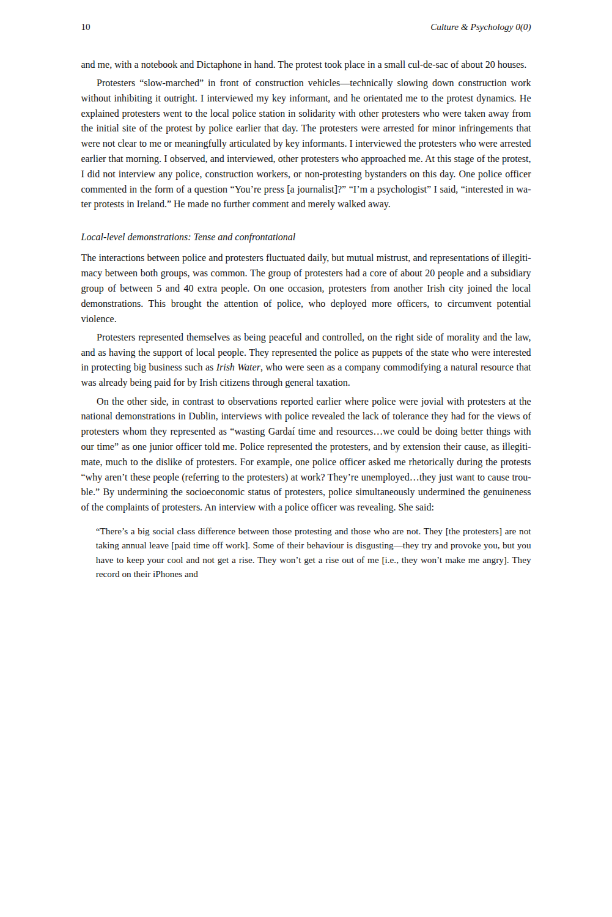10 Culture & Psychology 0(0)
and me, with a notebook and Dictaphone in hand. The protest took place in a small cul-de-sac of about 20 houses.
Protesters “slow-marched” in front of construction vehicles—technically slowing down construction work without inhibiting it outright. I interviewed my key informant, and he orientated me to the protest dynamics. He explained protesters went to the local police station in solidarity with other protesters who were taken away from the initial site of the protest by police earlier that day. The protesters were arrested for minor infringements that were not clear to me or meaningfully articulated by key informants. I interviewed the protesters who were arrested earlier that morning. I observed, and interviewed, other protesters who approached me. At this stage of the protest, I did not interview any police, construction workers, or non-protesting bystanders on this day. One police officer commented in the form of a question “You’re press [a journalist]?” “I’m a psychologist” I said, “interested in water protests in Ireland.” He made no further comment and merely walked away.
Local-level demonstrations: Tense and confrontational
The interactions between police and protesters fluctuated daily, but mutual mistrust, and representations of illegitimacy between both groups, was common. The group of protesters had a core of about 20 people and a subsidiary group of between 5 and 40 extra people. On one occasion, protesters from another Irish city joined the local demonstrations. This brought the attention of police, who deployed more officers, to circumvent potential violence.
Protesters represented themselves as being peaceful and controlled, on the right side of morality and the law, and as having the support of local people. They represented the police as puppets of the state who were interested in protecting big business such as Irish Water, who were seen as a company commodifying a natural resource that was already being paid for by Irish citizens through general taxation.
On the other side, in contrast to observations reported earlier where police were jovial with protesters at the national demonstrations in Dublin, interviews with police revealed the lack of tolerance they had for the views of protesters whom they represented as “wasting Gardaí time and resources…we could be doing better things with our time” as one junior officer told me. Police represented the protesters, and by extension their cause, as illegitimate, much to the dislike of protesters. For example, one police officer asked me rhetorically during the protests “why aren’t these people (referring to the protesters) at work? They’re unemployed…they just want to cause trouble.” By undermining the socioeconomic status of protesters, police simultaneously undermined the genuineness of the complaints of protesters. An interview with a police officer was revealing. She said:
“There’s a big social class difference between those protesting and those who are not. They [the protesters] are not taking annual leave [paid time off work]. Some of their behaviour is disgusting—they try and provoke you, but you have to keep your cool and not get a rise. They won’t get a rise out of me [i.e., they won’t make me angry]. They record on their iPhones and